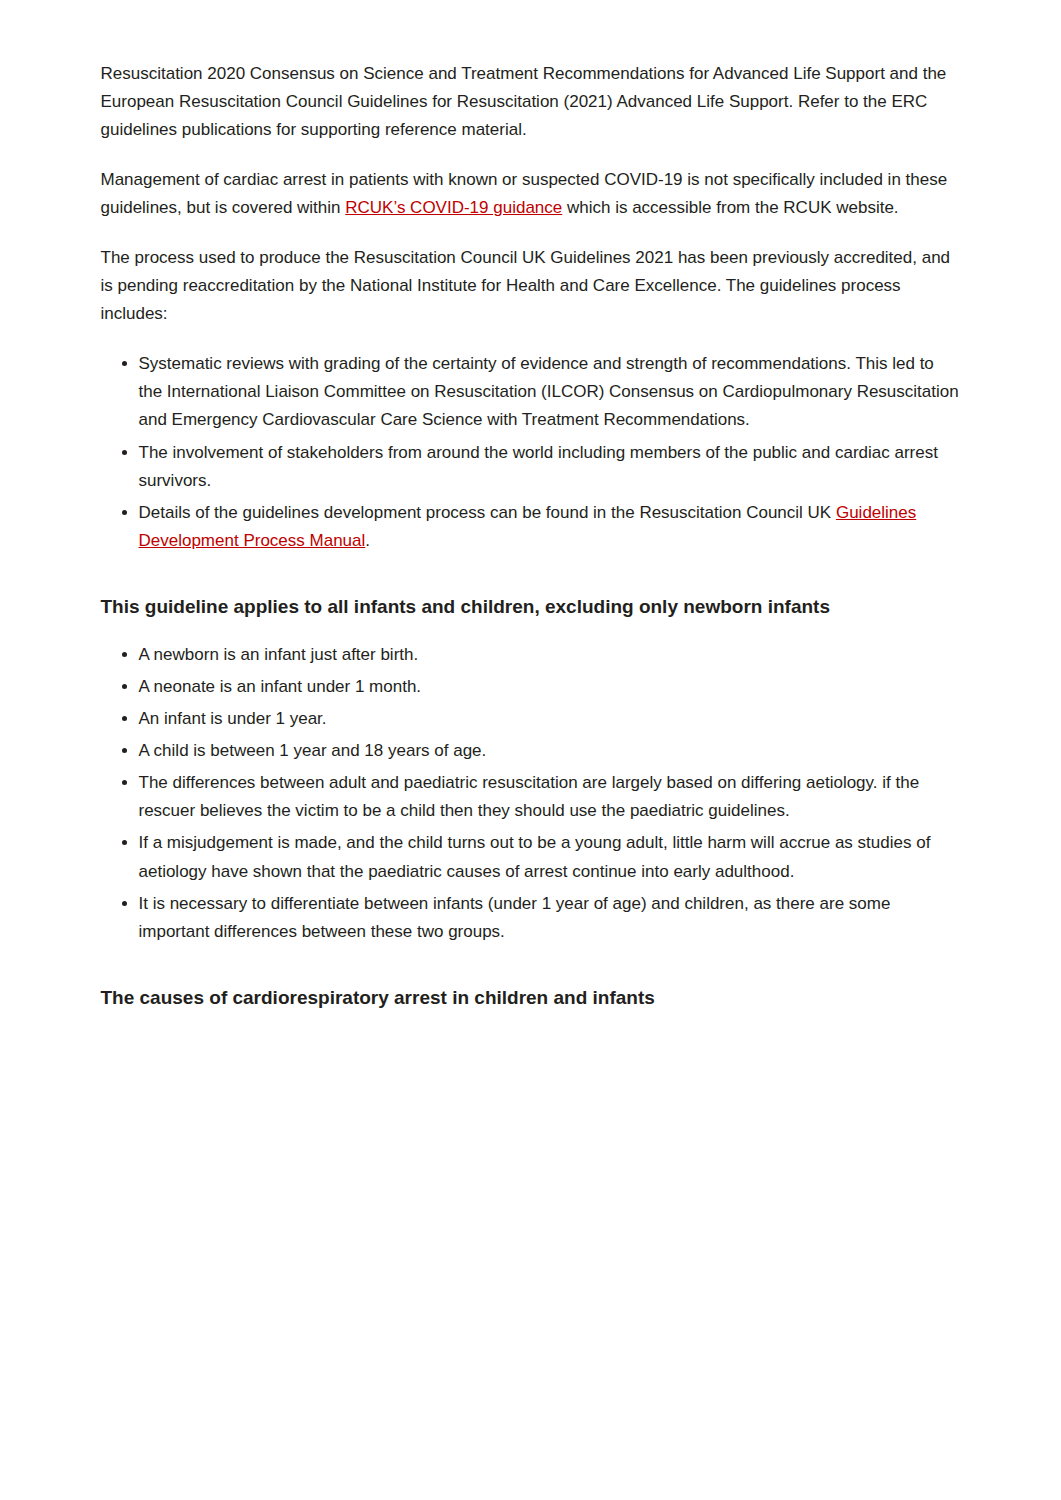Resuscitation 2020 Consensus on Science and Treatment Recommendations for Advanced Life Support and the European Resuscitation Council Guidelines for Resuscitation (2021) Advanced Life Support. Refer to the ERC guidelines publications for supporting reference material.
Management of cardiac arrest in patients with known or suspected COVID-19 is not specifically included in these guidelines, but is covered within RCUK’s COVID-19 guidance which is accessible from the RCUK website.
The process used to produce the Resuscitation Council UK Guidelines 2021 has been previously accredited, and is pending reaccreditation by the National Institute for Health and Care Excellence. The guidelines process includes:
Systematic reviews with grading of the certainty of evidence and strength of recommendations. This led to the International Liaison Committee on Resuscitation (ILCOR) Consensus on Cardiopulmonary Resuscitation and Emergency Cardiovascular Care Science with Treatment Recommendations.
The involvement of stakeholders from around the world including members of the public and cardiac arrest survivors.
Details of the guidelines development process can be found in the Resuscitation Council UK Guidelines Development Process Manual.
This guideline applies to all infants and children, excluding only newborn infants
A newborn is an infant just after birth.
A neonate is an infant under 1 month.
An infant is under 1 year.
A child is between 1 year and 18 years of age.
The differences between adult and paediatric resuscitation are largely based on differing aetiology. if the rescuer believes the victim to be a child then they should use the paediatric guidelines.
If a misjudgement is made, and the child turns out to be a young adult, little harm will accrue as studies of aetiology have shown that the paediatric causes of arrest continue into early adulthood.
It is necessary to differentiate between infants (under 1 year of age) and children, as there are some important differences between these two groups.
The causes of cardiorespiratory arrest in children and infants